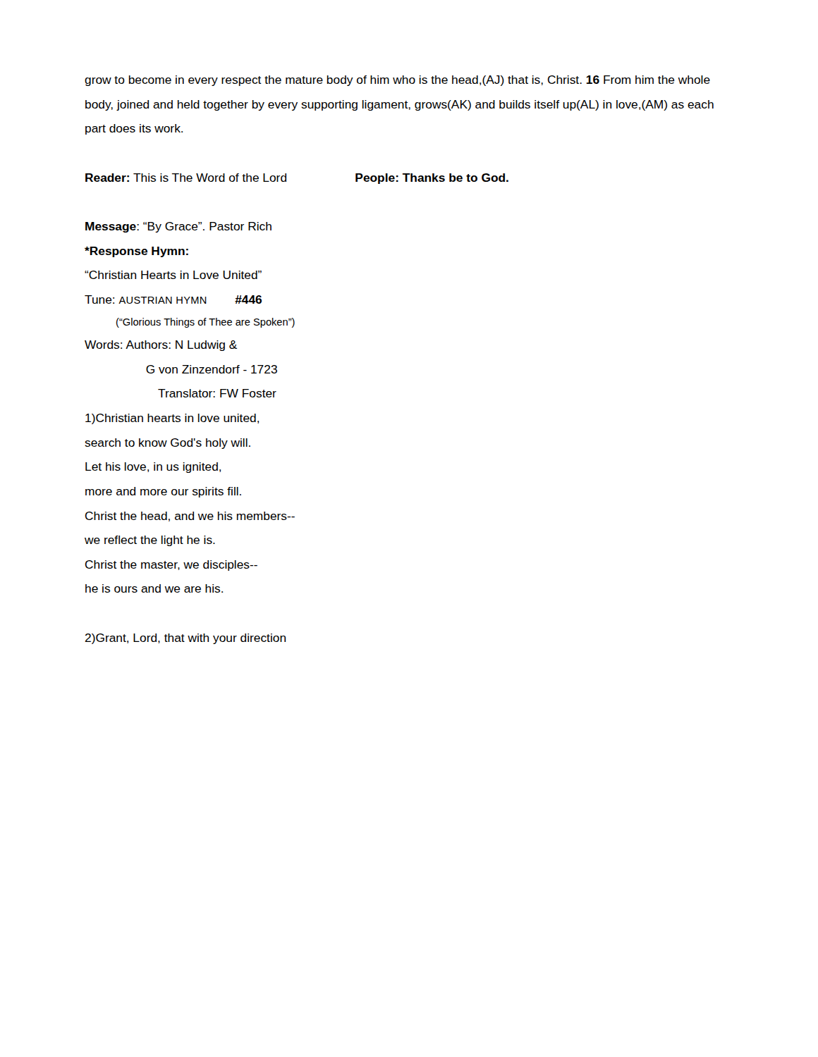grow to become in every respect the mature body of him who is the head,(AJ) that is, Christ. 16 From him the whole body, joined and held together by every supporting ligament, grows(AK) and builds itself up(AL) in love,(AM) as each part does its work.
Reader: This is The Word of the Lord People: Thanks be to God.
Message: “By Grace”. Pastor Rich
*Response Hymn:
“Christian Hearts in Love United”
Tune: AUSTRIAN HYMN #446
(“Glorious Things of Thee are Spoken”)
Words: Authors: N Ludwig &
G von Zinzendorf - 1723
Translator: FW Foster
1)Christian hearts in love united,
search to know God's holy will.
Let his love, in us ignited,
more and more our spirits fill.
Christ the head, and we his members--
we reflect the light he is.
Christ the master, we disciples--
he is ours and we are his.
2)Grant, Lord, that with your direction